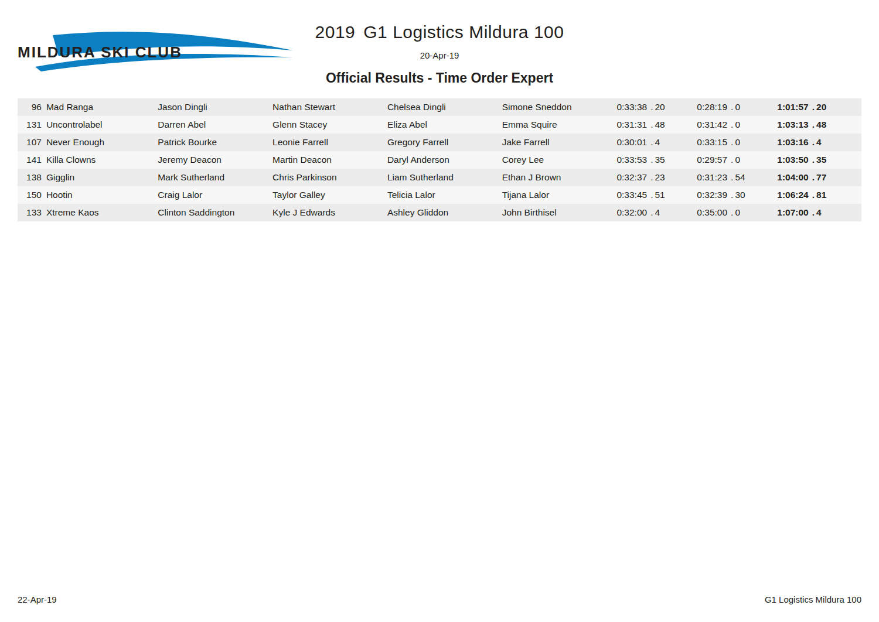MILDURA SKI CLUB
2019 G1 Logistics Mildura 100
20-Apr-19
Official Results - Time Order Expert
| 96 | Mad Ranga | Jason Dingli | Nathan Stewart | Chelsea Dingli | Simone Sneddon | 0:33:38 . 20 | 0:28:19 . 0 | 1:01:57 . 20 |
| 131 | Uncontrolabel | Darren Abel | Glenn Stacey | Eliza Abel | Emma Squire | 0:31:31 . 48 | 0:31:42 . 0 | 1:03:13 . 48 |
| 107 | Never Enough | Patrick Bourke | Leonie Farrell | Gregory Farrell | Jake Farrell | 0:30:01 . 4 | 0:33:15 . 0 | 1:03:16 . 4 |
| 141 | Killa Clowns | Jeremy Deacon | Martin Deacon | Daryl Anderson | Corey Lee | 0:33:53 . 35 | 0:29:57 . 0 | 1:03:50 . 35 |
| 138 | Gigglin | Mark Sutherland | Chris Parkinson | Liam Sutherland | Ethan J Brown | 0:32:37 . 23 | 0:31:23 . 54 | 1:04:00 . 77 |
| 150 | Hootin | Craig Lalor | Taylor Galley | Telicia Lalor | Tijana Lalor | 0:33:45 . 51 | 0:32:39 . 30 | 1:06:24 . 81 |
| 133 | Xtreme Kaos | Clinton Saddington | Kyle J Edwards | Ashley Gliddon | John Birthisel | 0:32:00 . 4 | 0:35:00 . 0 | 1:07:00 . 4 |
22-Apr-19
G1 Logistics Mildura 100